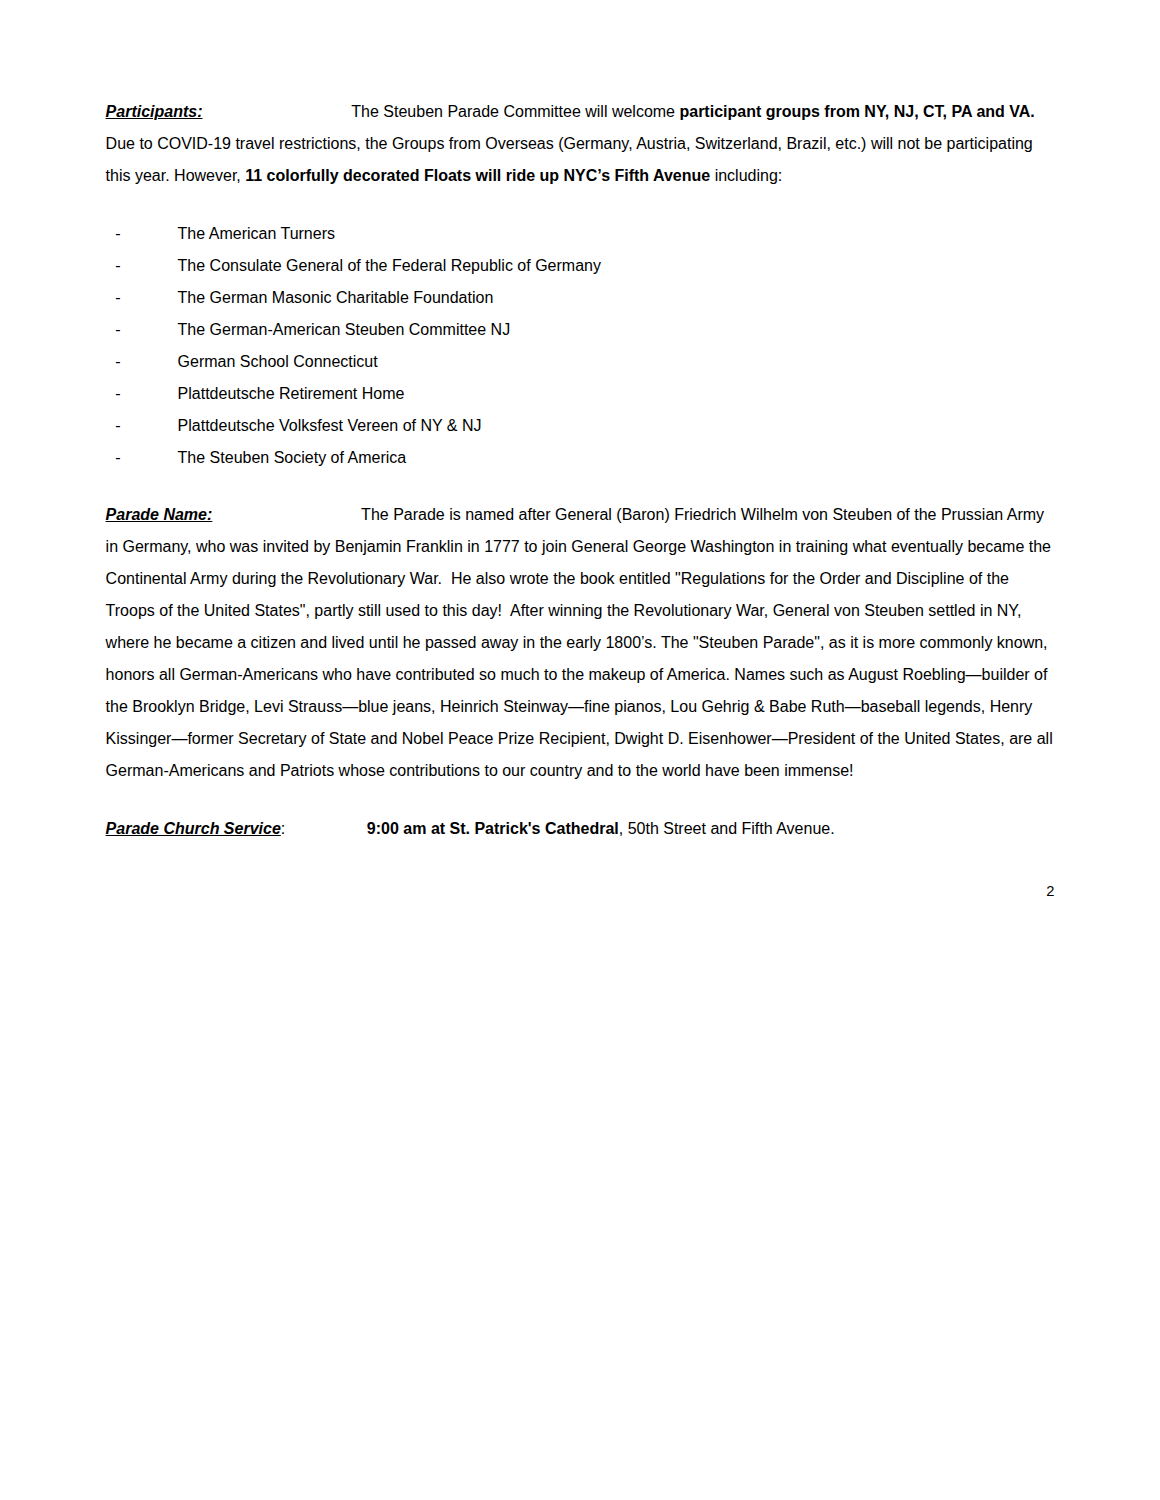Participants: The Steuben Parade Committee will welcome participant groups from NY, NJ, CT, PA and VA. Due to COVID-19 travel restrictions, the Groups from Overseas (Germany, Austria, Switzerland, Brazil, etc.) will not be participating this year. However, 11 colorfully decorated Floats will ride up NYC’s Fifth Avenue including:
The American Turners
The Consulate General of the Federal Republic of Germany
The German Masonic Charitable Foundation
The German-American Steuben Committee NJ
German School Connecticut
Plattdeutsche Retirement Home
Plattdeutsche Volksfest Vereen of NY & NJ
The Steuben Society of America
Parade Name: The Parade is named after General (Baron) Friedrich Wilhelm von Steuben of the Prussian Army in Germany, who was invited by Benjamin Franklin in 1777 to join General George Washington in training what eventually became the Continental Army during the Revolutionary War. He also wrote the book entitled "Regulations for the Order and Discipline of the Troops of the United States", partly still used to this day! After winning the Revolutionary War, General von Steuben settled in NY, where he became a citizen and lived until he passed away in the early 1800’s. The "Steuben Parade", as it is more commonly known, honors all German-Americans who have contributed so much to the makeup of America. Names such as August Roebling—builder of the Brooklyn Bridge, Levi Strauss—blue jeans, Heinrich Steinway—fine pianos, Lou Gehrig & Babe Ruth—baseball legends, Henry Kissinger—former Secretary of State and Nobel Peace Prize Recipient, Dwight D. Eisenhower—President of the United States, are all German-Americans and Patriots whose contributions to our country and to the world have been immense!
Parade Church Service: 9:00 am at St. Patrick's Cathedral, 50th Street and Fifth Avenue.
2